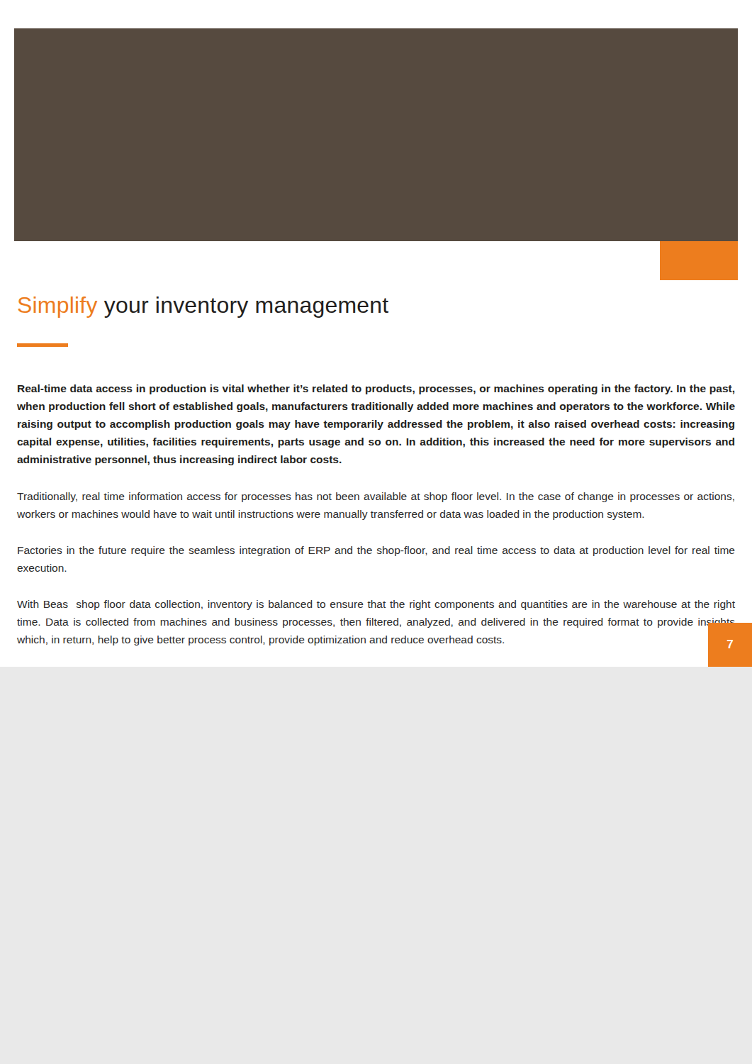Simplify your inventory management
Real-time data access in production is vital whether it’s related to products, processes, or machines operating in the factory. In the past, when production fell short of established goals, manufacturers traditionally added more machines and operators to the workforce. While raising output to accomplish production goals may have temporarily addressed the problem, it also raised overhead costs: increasing capital expense, utilities, facilities requirements, parts usage and so on. In addition, this increased the need for more supervisors and administrative personnel, thus increasing indirect labor costs.
Traditionally, real time information access for processes has not been available at shop floor level. In the case of change in processes or actions, workers or machines would have to wait until instructions were manually transferred or data was loaded in the production system.
Factories in the future require the seamless integration of ERP and the shop-floor, and real time access to data at production level for real time execution.
With Beas shop floor data collection, inventory is balanced to ensure that the right components and quantities are in the warehouse at the right time. Data is collected from machines and business processes, then filtered, analyzed, and delivered in the required format to provide insights which, in return, help to give better process control, provide optimization and reduce overhead costs.
7